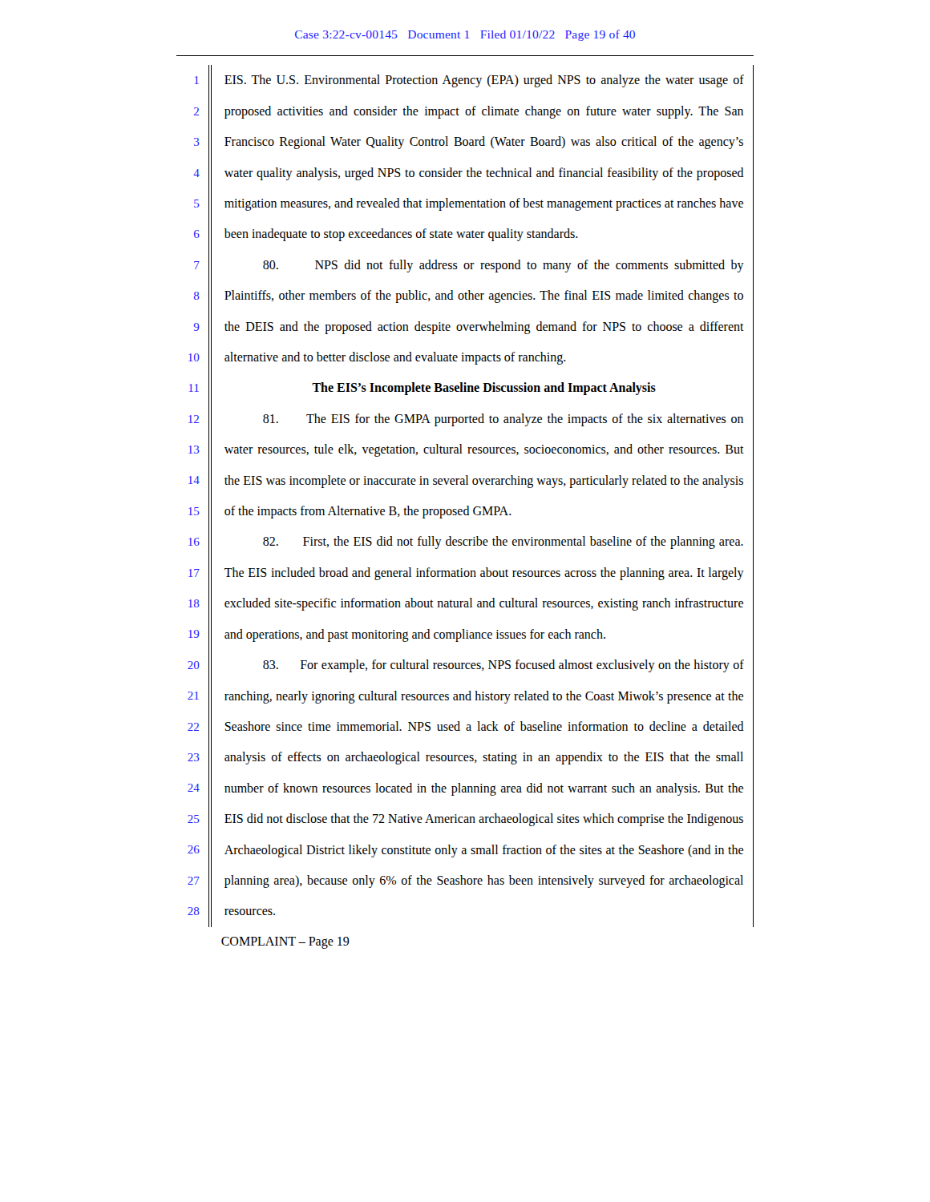Case 3:22-cv-00145 Document 1 Filed 01/10/22 Page 19 of 40
1
2
3
4
5
6
7
8
9
10
11
12
13
14
15
16
17
18
19
20
21
22
23
24
25
26
27
28
EIS. The U.S. Environmental Protection Agency (EPA) urged NPS to analyze the water usage of proposed activities and consider the impact of climate change on future water supply. The San Francisco Regional Water Quality Control Board (Water Board) was also critical of the agency’s water quality analysis, urged NPS to consider the technical and financial feasibility of the proposed mitigation measures, and revealed that implementation of best management practices at ranches have been inadequate to stop exceedances of state water quality standards.
80. NPS did not fully address or respond to many of the comments submitted by Plaintiffs, other members of the public, and other agencies. The final EIS made limited changes to the DEIS and the proposed action despite overwhelming demand for NPS to choose a different alternative and to better disclose and evaluate impacts of ranching.
The EIS’s Incomplete Baseline Discussion and Impact Analysis
81. The EIS for the GMPA purported to analyze the impacts of the six alternatives on water resources, tule elk, vegetation, cultural resources, socioeconomics, and other resources. But the EIS was incomplete or inaccurate in several overarching ways, particularly related to the analysis of the impacts from Alternative B, the proposed GMPA.
82. First, the EIS did not fully describe the environmental baseline of the planning area. The EIS included broad and general information about resources across the planning area. It largely excluded site-specific information about natural and cultural resources, existing ranch infrastructure and operations, and past monitoring and compliance issues for each ranch.
83. For example, for cultural resources, NPS focused almost exclusively on the history of ranching, nearly ignoring cultural resources and history related to the Coast Miwok’s presence at the Seashore since time immemorial. NPS used a lack of baseline information to decline a detailed analysis of effects on archaeological resources, stating in an appendix to the EIS that the small number of known resources located in the planning area did not warrant such an analysis. But the EIS did not disclose that the 72 Native American archaeological sites which comprise the Indigenous Archaeological District likely constitute only a small fraction of the sites at the Seashore (and in the planning area), because only 6% of the Seashore has been intensively surveyed for archaeological resources.
COMPLAINT – Page 19